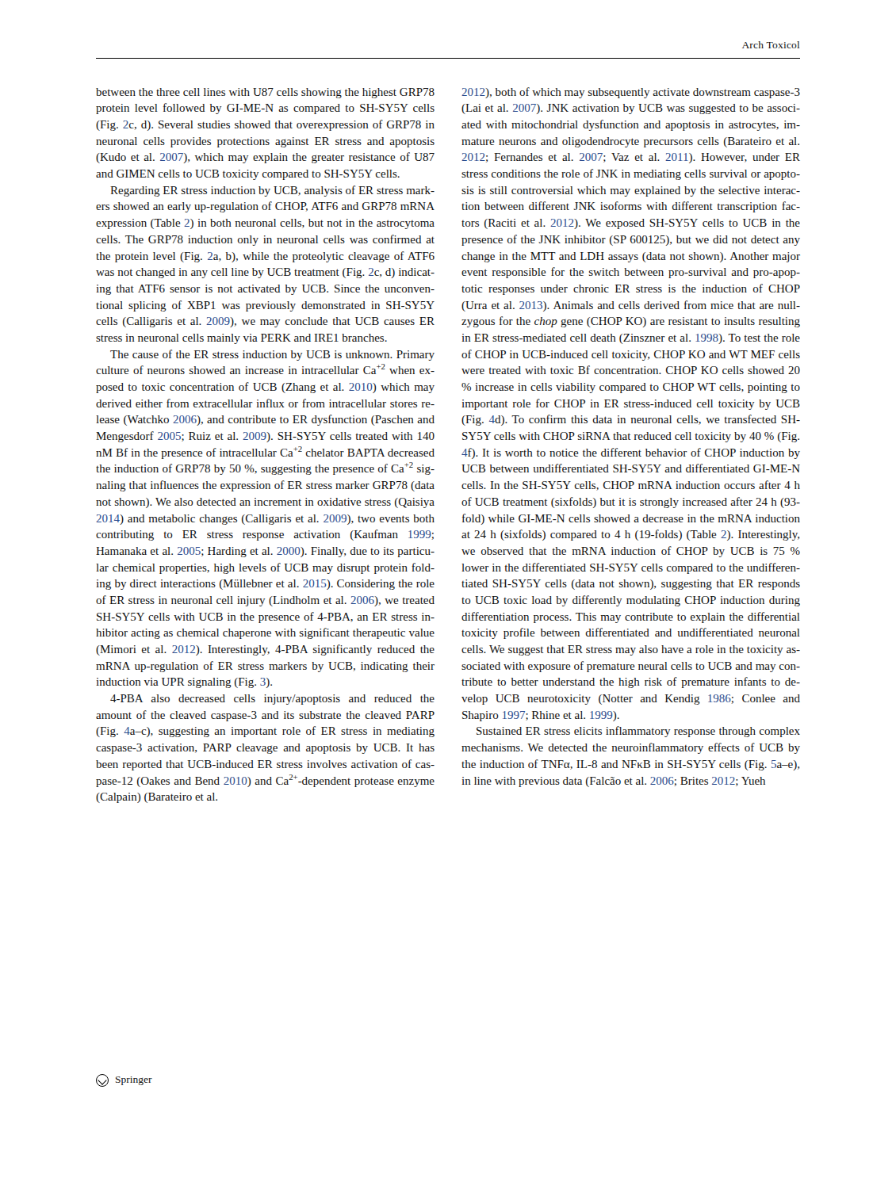Arch Toxicol
between the three cell lines with U87 cells showing the highest GRP78 protein level followed by GI-ME-N as compared to SH-SY5Y cells (Fig. 2c, d). Several studies showed that overexpression of GRP78 in neuronal cells provides protections against ER stress and apoptosis (Kudo et al. 2007), which may explain the greater resistance of U87 and GIMEN cells to UCB toxicity compared to SH-SY5Y cells.
Regarding ER stress induction by UCB, analysis of ER stress markers showed an early up-regulation of CHOP, ATF6 and GRP78 mRNA expression (Table 2) in both neuronal cells, but not in the astrocytoma cells. The GRP78 induction only in neuronal cells was confirmed at the protein level (Fig. 2a, b), while the proteolytic cleavage of ATF6 was not changed in any cell line by UCB treatment (Fig. 2c, d) indicating that ATF6 sensor is not activated by UCB. Since the unconventional splicing of XBP1 was previously demonstrated in SH-SY5Y cells (Calligaris et al. 2009), we may conclude that UCB causes ER stress in neuronal cells mainly via PERK and IRE1 branches.
The cause of the ER stress induction by UCB is unknown. Primary culture of neurons showed an increase in intracellular Ca+2 when exposed to toxic concentration of UCB (Zhang et al. 2010) which may derived either from extracellular influx or from intracellular stores release (Watchko 2006), and contribute to ER dysfunction (Paschen and Mengesdorf 2005; Ruiz et al. 2009). SH-SY5Y cells treated with 140 nM Bf in the presence of intracellular Ca+2 chelator BAPTA decreased the induction of GRP78 by 50 %, suggesting the presence of Ca+2 signaling that influences the expression of ER stress marker GRP78 (data not shown). We also detected an increment in oxidative stress (Qaisiya 2014) and metabolic changes (Calligaris et al. 2009), two events both contributing to ER stress response activation (Kaufman 1999; Hamanaka et al. 2005; Harding et al. 2000). Finally, due to its particular chemical properties, high levels of UCB may disrupt protein folding by direct interactions (Müllebner et al. 2015). Considering the role of ER stress in neuronal cell injury (Lindholm et al. 2006), we treated SH-SY5Y cells with UCB in the presence of 4-PBA, an ER stress inhibitor acting as chemical chaperone with significant therapeutic value (Mimori et al. 2012). Interestingly, 4-PBA significantly reduced the mRNA up-regulation of ER stress markers by UCB, indicating their induction via UPR signaling (Fig. 3).
4-PBA also decreased cells injury/apoptosis and reduced the amount of the cleaved caspase-3 and its substrate the cleaved PARP (Fig. 4a–c), suggesting an important role of ER stress in mediating caspase-3 activation, PARP cleavage and apoptosis by UCB. It has been reported that UCB-induced ER stress involves activation of caspase-12 (Oakes and Bend 2010) and Ca2+-dependent protease enzyme (Calpain) (Barateiro et al.
2012), both of which may subsequently activate downstream caspase-3 (Lai et al. 2007). JNK activation by UCB was suggested to be associated with mitochondrial dysfunction and apoptosis in astrocytes, immature neurons and oligodendrocyte precursors cells (Barateiro et al. 2012; Fernandes et al. 2007; Vaz et al. 2011). However, under ER stress conditions the role of JNK in mediating cells survival or apoptosis is still controversial which may explained by the selective interaction between different JNK isoforms with different transcription factors (Raciti et al. 2012). We exposed SH-SY5Y cells to UCB in the presence of the JNK inhibitor (SP 600125), but we did not detect any change in the MTT and LDH assays (data not shown). Another major event responsible for the switch between pro-survival and pro-apoptotic responses under chronic ER stress is the induction of CHOP (Urra et al. 2013). Animals and cells derived from mice that are null-zygous for the chop gene (CHOP KO) are resistant to insults resulting in ER stress-mediated cell death (Zinszner et al. 1998). To test the role of CHOP in UCB-induced cell toxicity, CHOP KO and WT MEF cells were treated with toxic Bf concentration. CHOP KO cells showed 20 % increase in cells viability compared to CHOP WT cells, pointing to important role for CHOP in ER stress-induced cell toxicity by UCB (Fig. 4d). To confirm this data in neuronal cells, we transfected SH-SY5Y cells with CHOP siRNA that reduced cell toxicity by 40 % (Fig. 4f). It is worth to notice the different behavior of CHOP induction by UCB between undifferentiated SH-SY5Y and differentiated GI-ME-N cells. In the SH-SY5Y cells, CHOP mRNA induction occurs after 4 h of UCB treatment (sixfolds) but it is strongly increased after 24 h (93-fold) while GI-ME-N cells showed a decrease in the mRNA induction at 24 h (sixfolds) compared to 4 h (19-folds) (Table 2). Interestingly, we observed that the mRNA induction of CHOP by UCB is 75 % lower in the differentiated SH-SY5Y cells compared to the undifferentiated SH-SY5Y cells (data not shown), suggesting that ER responds to UCB toxic load by differently modulating CHOP induction during differentiation process. This may contribute to explain the differential toxicity profile between differentiated and undifferentiated neuronal cells. We suggest that ER stress may also have a role in the toxicity associated with exposure of premature neural cells to UCB and may contribute to better understand the high risk of premature infants to develop UCB neurotoxicity (Notter and Kendig 1986; Conlee and Shapiro 1997; Rhine et al. 1999).
Sustained ER stress elicits inflammatory response through complex mechanisms. We detected the neuroinflammatory effects of UCB by the induction of TNFα, IL-8 and NFκB in SH-SY5Y cells (Fig. 5a–e), in line with previous data (Falcão et al. 2006; Brites 2012; Yueh
Springer